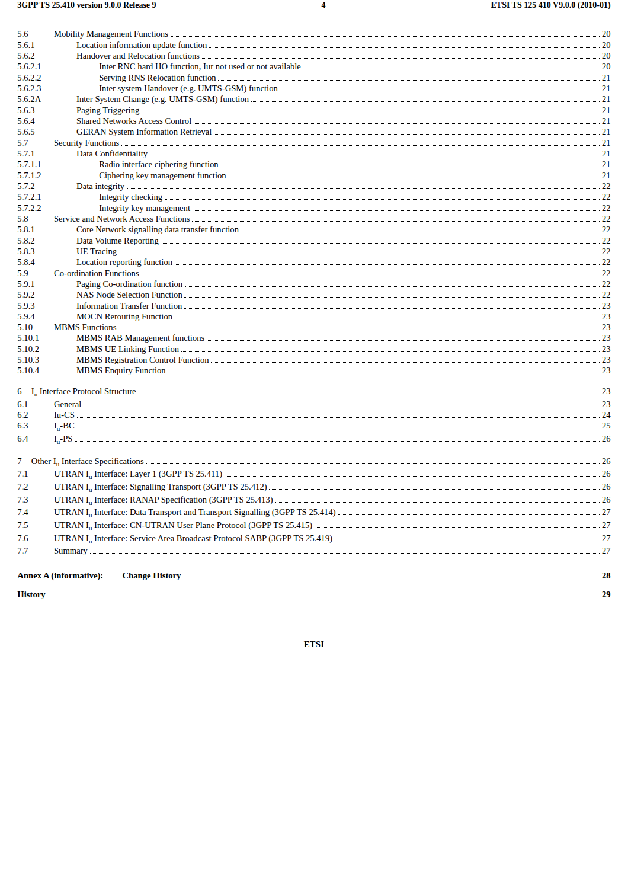3GPP TS 25.410 version 9.0.0 Release 9
4
ETSI TS 125 410 V9.0.0 (2010-01)
5.6 Mobility Management Functions 20
5.6.1 Location information update function 20
5.6.2 Handover and Relocation functions 20
5.6.2.1 Inter RNC hard HO function, Iur not used or not available 20
5.6.2.2 Serving RNS Relocation function 21
5.6.2.3 Inter system Handover (e.g. UMTS-GSM) function 21
5.6.2A Inter System Change (e.g. UMTS-GSM) function 21
5.6.3 Paging Triggering 21
5.6.4 Shared Networks Access Control 21
5.6.5 GERAN System Information Retrieval 21
5.7 Security Functions 21
5.7.1 Data Confidentiality 21
5.7.1.1 Radio interface ciphering function 21
5.7.1.2 Ciphering key management function 21
5.7.2 Data integrity 22
5.7.2.1 Integrity checking 22
5.7.2.2 Integrity key management 22
5.8 Service and Network Access Functions 22
5.8.1 Core Network signalling data transfer function 22
5.8.2 Data Volume Reporting 22
5.8.3 UE Tracing 22
5.8.4 Location reporting function 22
5.9 Co-ordination Functions 22
5.9.1 Paging Co-ordination function 22
5.9.2 NAS Node Selection Function 22
5.9.3 Information Transfer Function 23
5.9.4 MOCN Rerouting Function 23
5.10 MBMS Functions 23
5.10.1 MBMS RAB Management functions 23
5.10.2 MBMS UE Linking Function 23
5.10.3 MBMS Registration Control Function 23
5.10.4 MBMS Enquiry Function 23
6 Iu Interface Protocol Structure 23
6.1 General 23
6.2 Iu-CS 24
6.3 Iu-BC 25
6.4 Iu-PS 26
7 Other Iu Interface Specifications 26
7.1 UTRAN Iu Interface: Layer 1 (3GPP TS 25.411) 26
7.2 UTRAN Iu Interface: Signalling Transport (3GPP TS 25.412) 26
7.3 UTRAN Iu Interface: RANAP Specification (3GPP TS 25.413) 26
7.4 UTRAN Iu Interface: Data Transport and Transport Signalling (3GPP TS 25.414) 27
7.5 UTRAN Iu Interface: CN-UTRAN User Plane Protocol (3GPP TS 25.415) 27
7.6 UTRAN Iu Interface: Service Area Broadcast Protocol SABP (3GPP TS 25.419) 27
7.7 Summary 27
Annex A (informative): Change History 28
History 29
ETSI